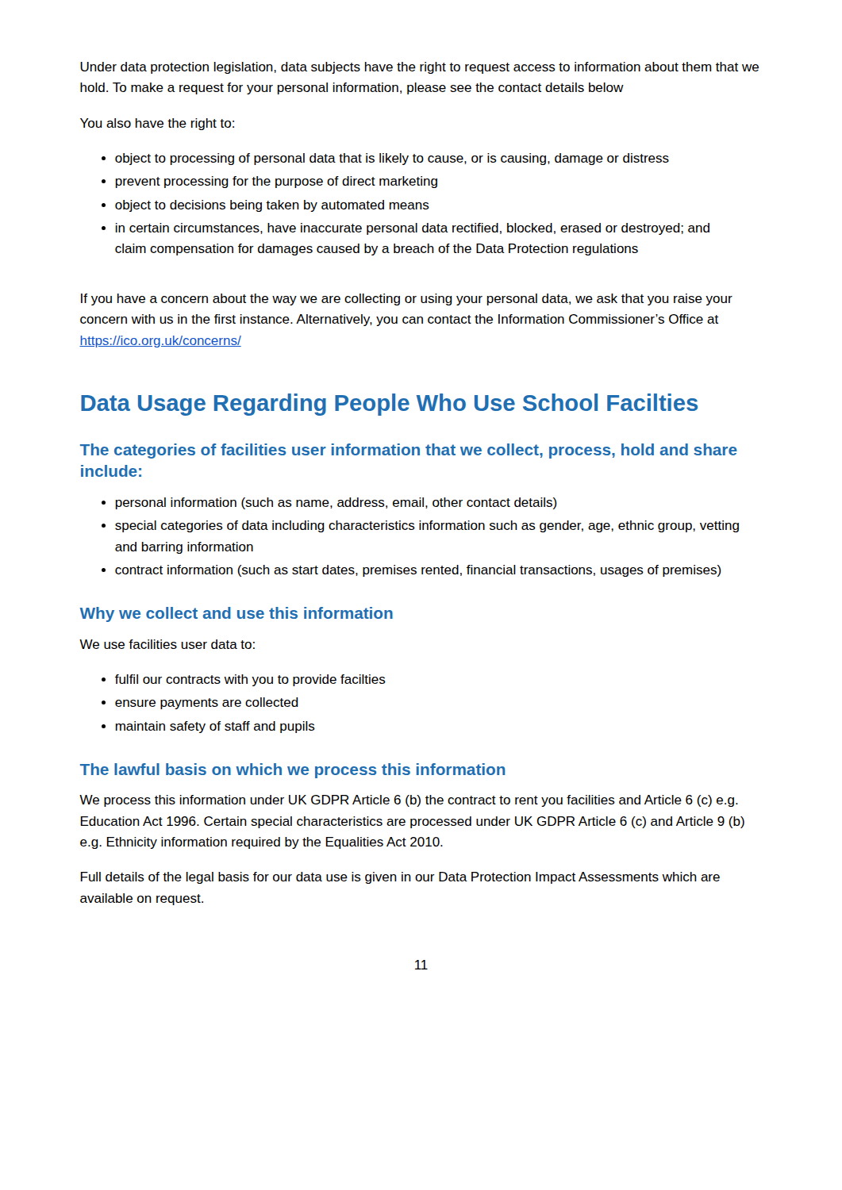Under data protection legislation, data subjects have the right to request access to information about them that we hold. To make a request for your personal information, please see the contact details below
You also have the right to:
object to processing of personal data that is likely to cause, or is causing, damage or distress
prevent processing for the purpose of direct marketing
object to decisions being taken by automated means
in certain circumstances, have inaccurate personal data rectified, blocked, erased or destroyed; and
claim compensation for damages caused by a breach of the Data Protection regulations
If you have a concern about the way we are collecting or using your personal data, we ask that you raise your concern with us in the first instance. Alternatively, you can contact the Information Commissioner’s Office at https://ico.org.uk/concerns/
Data Usage Regarding People Who Use School Facilties
The categories of facilities user information that we collect, process, hold and share include:
personal information (such as name, address, email, other contact details)
special categories of data including characteristics information such as gender, age, ethnic group, vetting and barring information
contract information (such as start dates, premises rented, financial transactions, usages of premises)
Why we collect and use this information
We use facilities user data to:
fulfil our contracts with you to provide facilties
ensure payments are collected
maintain safety of staff and pupils
The lawful basis on which we process this information
We process this information under UK GDPR Article 6 (b) the contract to rent you facilities and Article 6 (c) e.g. Education Act 1996. Certain special characteristics are processed under UK GDPR Article 6 (c) and Article 9 (b) e.g. Ethnicity information required by the Equalities Act 2010.
Full details of the legal basis for our data use is given in our Data Protection Impact Assessments which are available on request.
11